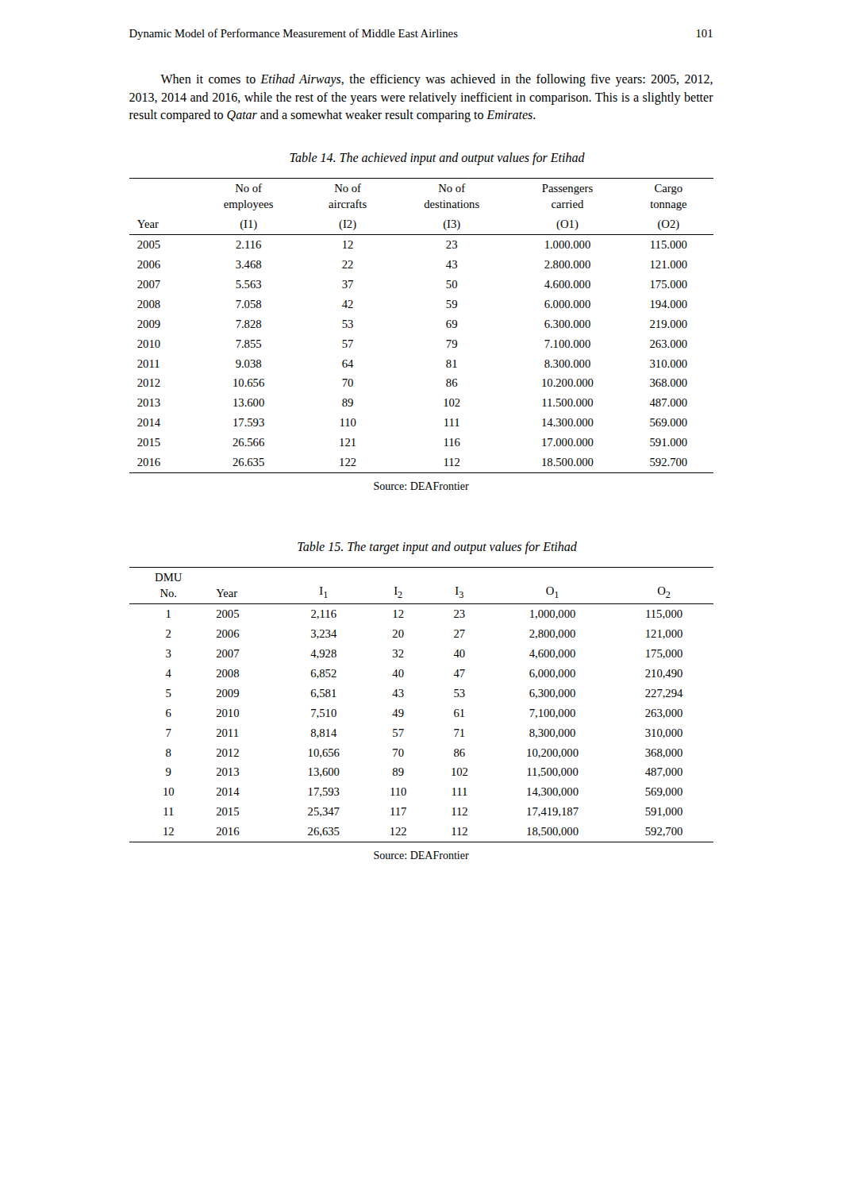Dynamic Model of Performance Measurement of Middle East Airlines 101
When it comes to Etihad Airways, the efficiency was achieved in the following five years: 2005, 2012, 2013, 2014 and 2016, while the rest of the years were relatively inefficient in comparison. This is a slightly better result compared to Qatar and a somewhat weaker result comparing to Emirates.
Table 14. The achieved input and output values for Etihad
| | No of employees | No of aircrafts | No of destinations | Passengers carried | Cargo tonnage |
| --- | --- | --- | --- | --- | --- |
| Year | (I1) | (I2) | (I3) | (O1) | (O2) |
| 2005 | 2.116 | 12 | 23 | 1.000.000 | 115.000 |
| 2006 | 3.468 | 22 | 43 | 2.800.000 | 121.000 |
| 2007 | 5.563 | 37 | 50 | 4.600.000 | 175.000 |
| 2008 | 7.058 | 42 | 59 | 6.000.000 | 194.000 |
| 2009 | 7.828 | 53 | 69 | 6.300.000 | 219.000 |
| 2010 | 7.855 | 57 | 79 | 7.100.000 | 263.000 |
| 2011 | 9.038 | 64 | 81 | 8.300.000 | 310.000 |
| 2012 | 10.656 | 70 | 86 | 10.200.000 | 368.000 |
| 2013 | 13.600 | 89 | 102 | 11.500.000 | 487.000 |
| 2014 | 17.593 | 110 | 111 | 14.300.000 | 569.000 |
| 2015 | 26.566 | 121 | 116 | 17.000.000 | 591.000 |
| 2016 | 26.635 | 122 | 112 | 18.500.000 | 592.700 |
Source: DEAFrontier
Table 15. The target input and output values for Etihad
| DMU No. | Year | I 1 | I 2 | I 3 | O 1 | O 2 |
| --- | --- | --- | --- | --- | --- | --- |
| 1 | 2005 | 2,116 | 12 | 23 | 1,000,000 | 115,000 |
| 2 | 2006 | 3,234 | 20 | 27 | 2,800,000 | 121,000 |
| 3 | 2007 | 4,928 | 32 | 40 | 4,600,000 | 175,000 |
| 4 | 2008 | 6,852 | 40 | 47 | 6,000,000 | 210,490 |
| 5 | 2009 | 6,581 | 43 | 53 | 6,300,000 | 227,294 |
| 6 | 2010 | 7,510 | 49 | 61 | 7,100,000 | 263,000 |
| 7 | 2011 | 8,814 | 57 | 71 | 8,300,000 | 310,000 |
| 8 | 2012 | 10,656 | 70 | 86 | 10,200,000 | 368,000 |
| 9 | 2013 | 13,600 | 89 | 102 | 11,500,000 | 487,000 |
| 10 | 2014 | 17,593 | 110 | 111 | 14,300,000 | 569,000 |
| 11 | 2015 | 25,347 | 117 | 112 | 17,419,187 | 591,000 |
| 12 | 2016 | 26,635 | 122 | 112 | 18,500,000 | 592,700 |
Source: DEAFrontier